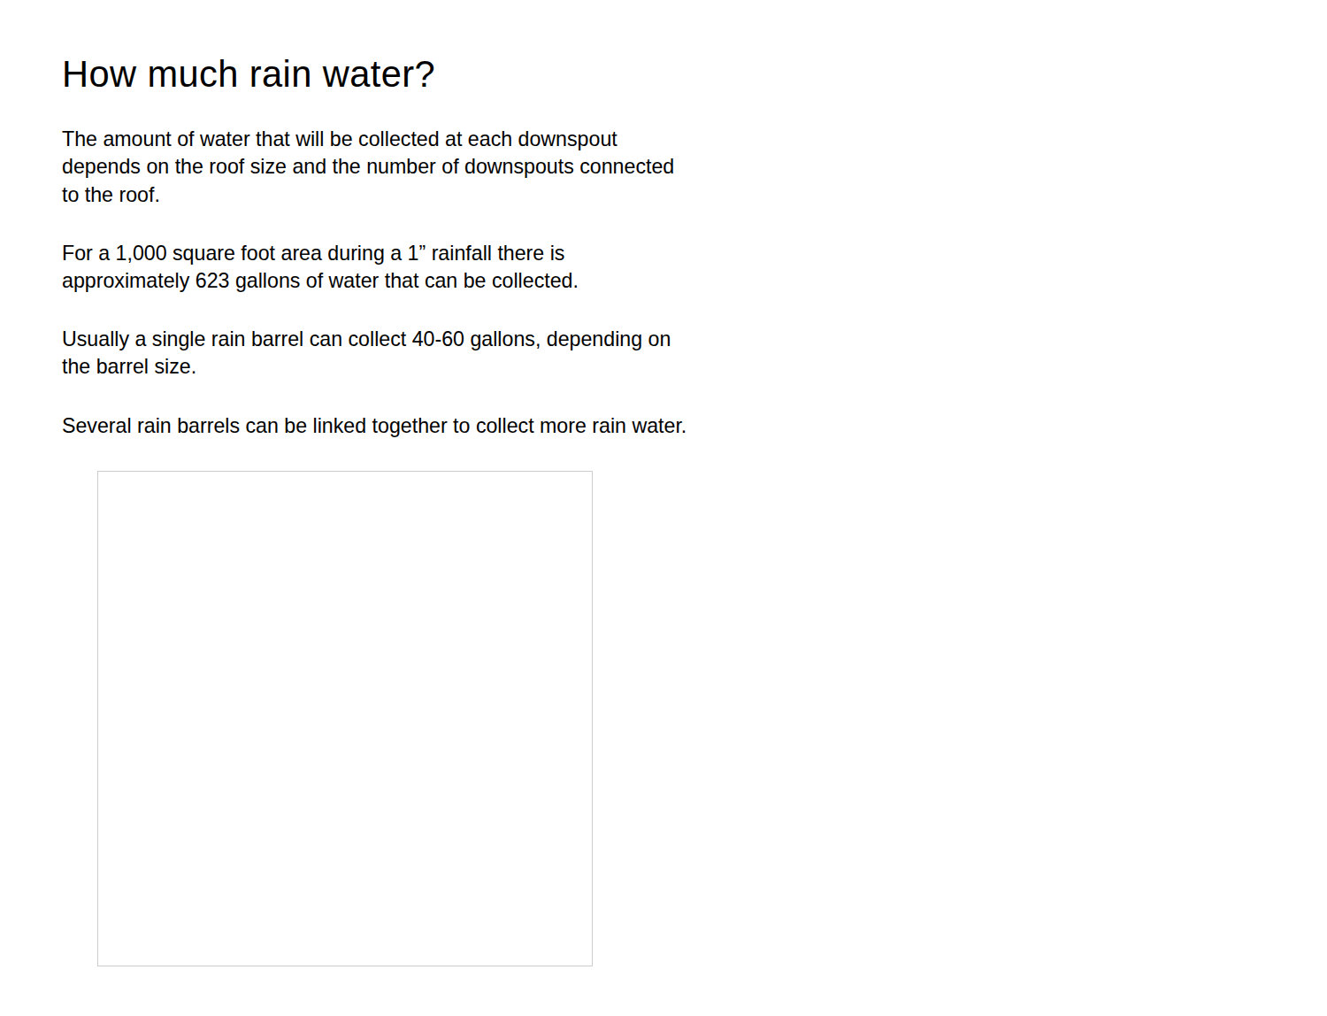How much rain water?
The amount of water that will be collected at each downspout depends on the roof size and the number of downspouts connected to the roof.
For a 1,000 square foot area during a 1” rainfall there is approximately 623 gallons of water that can be collected.
Usually a single rain barrel can collect 40-60 gallons, depending on the barrel size.
Several rain barrels can be linked together to collect more rain water.